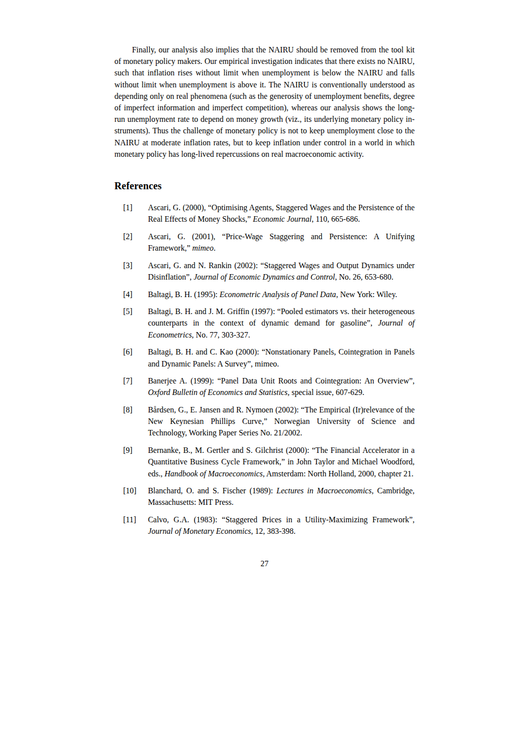Finally, our analysis also implies that the NAIRU should be removed from the tool kit of monetary policy makers. Our empirical investigation indicates that there exists no NAIRU, such that inflation rises without limit when unemployment is below the NAIRU and falls without limit when unemployment is above it. The NAIRU is conventionally understood as depending only on real phenomena (such as the generosity of unemployment benefits, degree of imperfect information and imperfect competition), whereas our analysis shows the long-run unemployment rate to depend on money growth (viz., its underlying monetary policy instruments). Thus the challenge of monetary policy is not to keep unemployment close to the NAIRU at moderate inflation rates, but to keep inflation under control in a world in which monetary policy has long-lived repercussions on real macroeconomic activity.
References
[1] Ascari, G. (2000), “Optimising Agents, Staggered Wages and the Persistence of the Real Effects of Money Shocks,” Economic Journal, 110, 665-686.
[2] Ascari, G. (2001), “Price-Wage Staggering and Persistence: A Unifying Framework,” mimeo.
[3] Ascari, G. and N. Rankin (2002): “Staggered Wages and Output Dynamics under Disinflation”, Journal of Economic Dynamics and Control, No. 26, 653-680.
[4] Baltagi, B. H. (1995): Econometric Analysis of Panel Data, New York: Wiley.
[5] Baltagi, B. H. and J. M. Griffin (1997): “Pooled estimators vs. their heterogeneous counterparts in the context of dynamic demand for gasoline”, Journal of Econometrics, No. 77, 303-327.
[6] Baltagi, B. H. and C. Kao (2000): “Nonstationary Panels, Cointegration in Panels and Dynamic Panels: A Survey”, mimeo.
[7] Banerjee A. (1999): “Panel Data Unit Roots and Cointegration: An Overview”, Oxford Bulletin of Economics and Statistics, special issue, 607-629.
[8] Bårdsen, G., E. Jansen and R. Nymoen (2002): “The Empirical (Ir)relevance of the New Keynesian Phillips Curve,” Norwegian University of Science and Technology, Working Paper Series No. 21/2002.
[9] Bernanke, B., M. Gertler and S. Gilchrist (2000): “The Financial Accelerator in a Quantitative Business Cycle Framework,” in John Taylor and Michael Woodford, eds., Handbook of Macroeconomics, Amsterdam: North Holland, 2000, chapter 21.
[10] Blanchard, O. and S. Fischer (1989): Lectures in Macroeconomics, Cambridge, Massachusetts: MIT Press.
[11] Calvo, G.A. (1983): “Staggered Prices in a Utility-Maximizing Framework”, Journal of Monetary Economics, 12, 383-398.
27